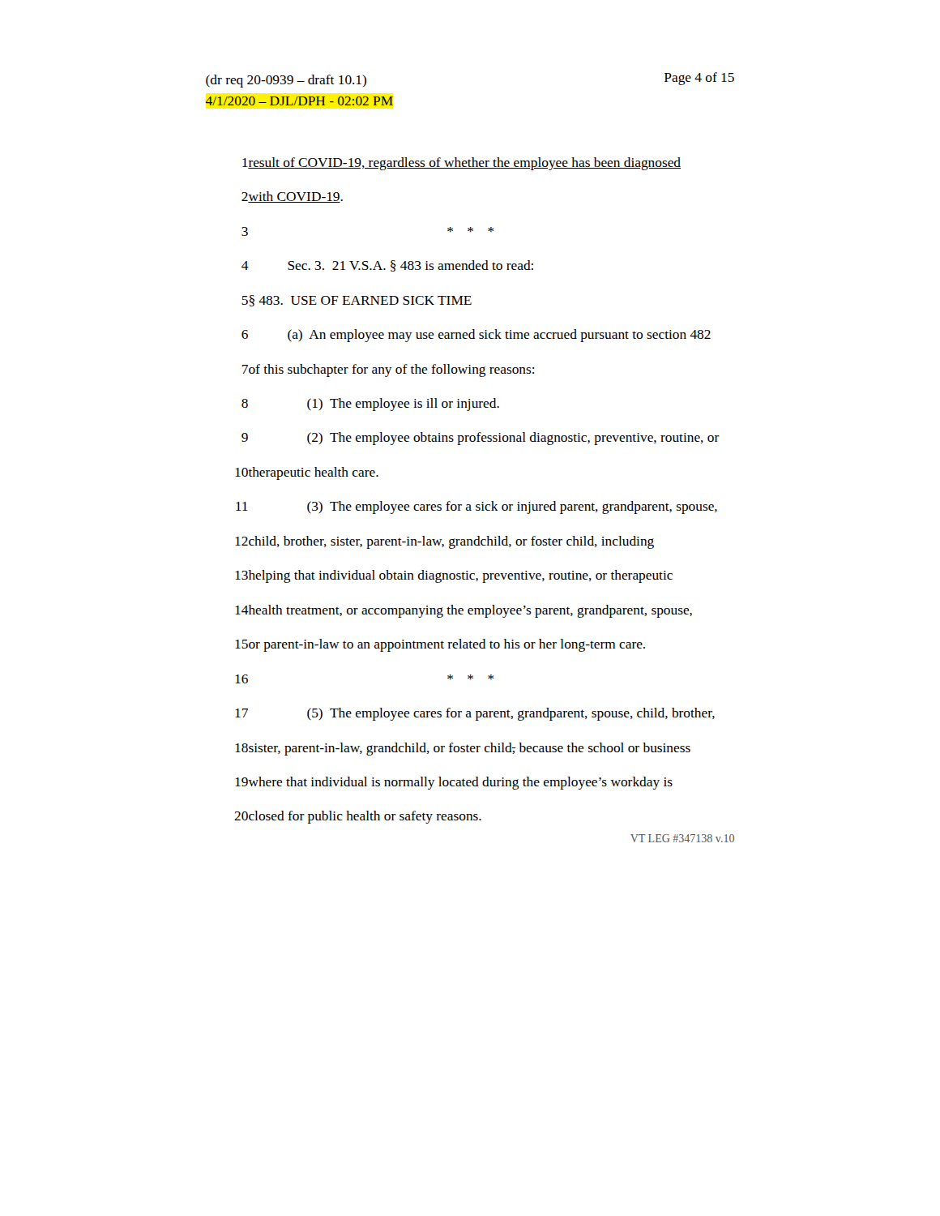(dr req 20-0939 – draft 10.1)
4/1/2020 – DJL/DPH - 02:02 PM
Page 4 of 15
| 1 | result of COVID-19, regardless of whether the employee has been diagnosed |
| 2 | with COVID-19 . |
| 3 | * * * |
| 4 | Sec. 3. 21 V.S.A. § 483 is amended to read: |
| 5 | § 483. USE OF EARNED SICK TIME |
| 6 | (a) An employee may use earned sick time accrued pursuant to section 482 |
| 7 | of this subchapter for any of the following reasons: |
| 8 | (1) The employee is ill or injured. |
| 9 | (2) The employee obtains professional diagnostic, preventive, routine, or |
| 10 | therapeutic health care. |
| 11 | (3) The employee cares for a sick or injured parent, grandparent, spouse, |
| 12 | child, brother, sister, parent-in-law, grandchild, or foster child, including |
| 13 | helping that individual obtain diagnostic, preventive, routine, or therapeutic |
| 14 | health treatment, or accompanying the employee’s parent, grandparent, spouse, |
| 15 | or parent-in-law to an appointment related to his or her long-term care. |
| 16 | * * * |
| 17 | (5) The employee cares for a parent, grandparent, spouse, child, brother, |
| 18 | sister, parent-in-law, grandchild, or foster child , because the school or business |
| 19 | where that individual is normally located during the employee’s workday is |
| 20 | closed for public health or safety reasons. |
VT LEG #347138 v.10